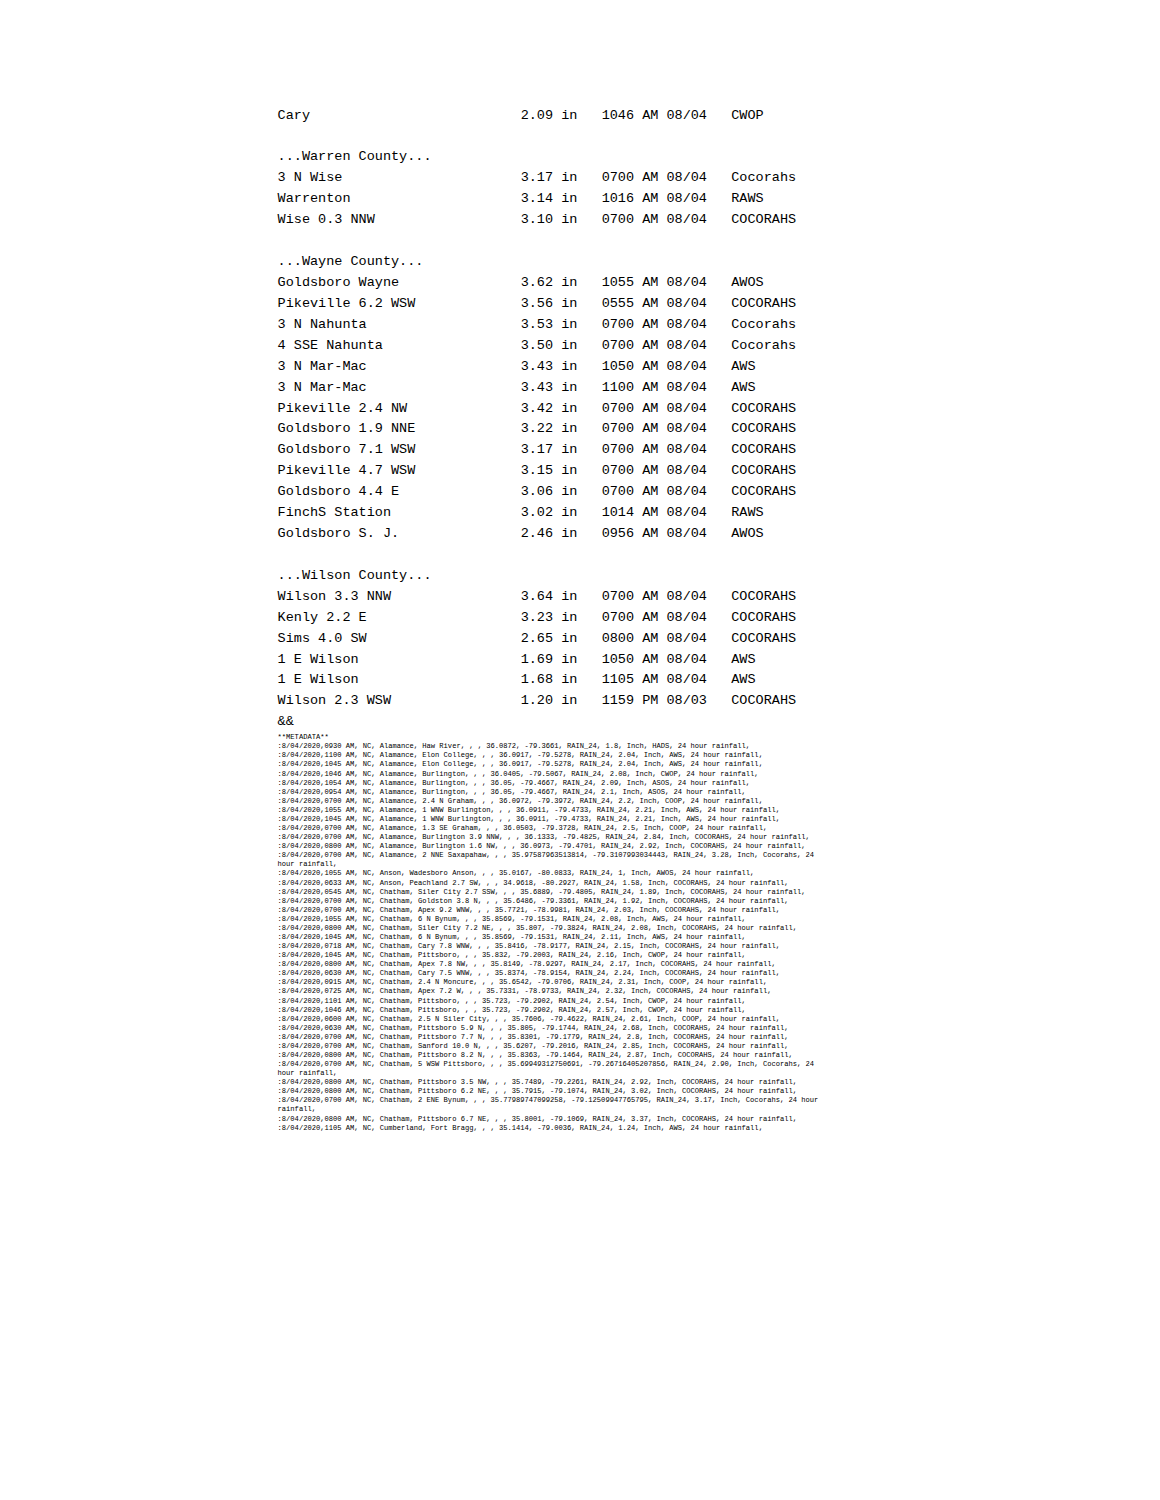Cary                          2.09 in   1046 AM 08/04   CWOP

...Warren County...
3 N Wise                      3.17 in   0700 AM 08/04   Cocorahs
Warrenton                     3.14 in   1016 AM 08/04   RAWS
Wise 0.3 NNW                  3.10 in   0700 AM 08/04   COCORAHS

...Wayne County...
Goldsboro Wayne               3.62 in   1055 AM 08/04   AWOS
Pikeville 6.2 WSW             3.56 in   0555 AM 08/04   COCORAHS
3 N Nahunta                   3.53 in   0700 AM 08/04   Cocorahs
4 SSE Nahunta                 3.50 in   0700 AM 08/04   Cocorahs
3 N Mar-Mac                   3.43 in   1050 AM 08/04   AWS
3 N Mar-Mac                   3.43 in   1100 AM 08/04   AWS
Pikeville 2.4 NW              3.42 in   0700 AM 08/04   COCORAHS
Goldsboro 1.9 NNE             3.22 in   0700 AM 08/04   COCORAHS
Goldsboro 7.1 WSW             3.17 in   0700 AM 08/04   COCORAHS
Pikeville 4.7 WSW             3.15 in   0700 AM 08/04   COCORAHS
Goldsboro 4.4 E               3.06 in   0700 AM 08/04   COCORAHS
FinchS Station                3.02 in   1014 AM 08/04   RAWS
Goldsboro S. J.               2.46 in   0956 AM 08/04   AWOS

...Wilson County...
Wilson 3.3 NNW                3.64 in   0700 AM 08/04   COCORAHS
Kenly 2.2 E                   3.23 in   0700 AM 08/04   COCORAHS
Sims 4.0 SW                   2.65 in   0800 AM 08/04   COCORAHS
1 E Wilson                    1.69 in   1050 AM 08/04   AWS
1 E Wilson                    1.68 in   1105 AM 08/04   AWS
Wilson 2.3 WSW                1.20 in   1159 PM 08/03   COCORAHS
&&
**METADATA**
:8/04/2020,0930 AM, NC, Alamance, Haw River, , , 36.0872, -79.3661, RAIN_24, 1.8, Inch, HADS, 24 hour rainfall,
:8/04/2020,1100 AM, NC, Alamance, Elon College, , , 36.0917, -79.5278, RAIN_24, 2.04, Inch, AWS, 24 hour rainfall,
:8/04/2020,1045 AM, NC, Alamance, Elon College, , , 36.0917, -79.5278, RAIN_24, 2.04, Inch, AWS, 24 hour rainfall,
:8/04/2020,1046 AM, NC, Alamance, Burlington, , , 36.0405, -79.5067, RAIN_24, 2.08, Inch, CWOP, 24 hour rainfall,
:8/04/2020,1054 AM, NC, Alamance, Burlington, , , 36.05, -79.4667, RAIN_24, 2.09, Inch, ASOS, 24 hour rainfall,
:8/04/2020,0954 AM, NC, Alamance, Burlington, , , 36.05, -79.4667, RAIN_24, 2.1, Inch, ASOS, 24 hour rainfall,
:8/04/2020,0700 AM, NC, Alamance, 2.4 N Graham, , , 36.0972, -79.3972, RAIN_24, 2.2, Inch, COOP, 24 hour rainfall,
:8/04/2020,1055 AM, NC, Alamance, 1 WNW Burlington, , , 36.0911, -79.4733, RAIN_24, 2.21, Inch, AWS, 24 hour rainfall,
:8/04/2020,1045 AM, NC, Alamance, 1 WNW Burlington, , , 36.0911, -79.4733, RAIN_24, 2.21, Inch, AWS, 24 hour rainfall,
:8/04/2020,0700 AM, NC, Alamance, 1.3 SE Graham, , , 36.0503, -79.3728, RAIN_24, 2.5, Inch, COOP, 24 hour rainfall,
:8/04/2020,0700 AM, NC, Alamance, Burlington 3.9 NNW, , , 36.1333, -79.4825, RAIN_24, 2.84, Inch, COCORAHS, 24 hour rainfall,
:8/04/2020,0800 AM, NC, Alamance, Burlington 1.6 NW, , , 36.0973, -79.4701, RAIN_24, 2.92, Inch, COCORAHS, 24 hour rainfall,
:8/04/2020,0700 AM, NC, Alamance, 2 NNE Saxapahaw, , , 35.97587963513814, -79.3107993034443, RAIN_24, 3.28, Inch, Cocorahs, 24
hour rainfall,
:8/04/2020,1055 AM, NC, Anson, Wadesboro Anson, , , 35.0167, -80.0833, RAIN_24, 1, Inch, AWOS, 24 hour rainfall,
:8/04/2020,0633 AM, NC, Anson, Peachland 2.7 SW, , , 34.9618, -80.2927, RAIN_24, 1.58, Inch, COCORAHS, 24 hour rainfall,
:8/04/2020,0545 AM, NC, Chatham, Siler City 2.7 SSW, , , 35.6889, -79.4805, RAIN_24, 1.89, Inch, COCORAHS, 24 hour rainfall,
:8/04/2020,0700 AM, NC, Chatham, Goldston 3.8 N, , , 35.6486, -79.3361, RAIN_24, 1.92, Inch, COCORAHS, 24 hour rainfall,
:8/04/2020,0700 AM, NC, Chatham, Apex 9.2 WNW, , , 35.7721, -78.9981, RAIN_24, 2.03, Inch, COCORAHS, 24 hour rainfall,
:8/04/2020,1055 AM, NC, Chatham, 6 N Bynum, , , 35.8569, -79.1531, RAIN_24, 2.08, Inch, AWS, 24 hour rainfall,
:8/04/2020,0800 AM, NC, Chatham, Siler City 7.2 NE, , , 35.807, -79.3824, RAIN_24, 2.08, Inch, COCORAHS, 24 hour rainfall,
:8/04/2020,1045 AM, NC, Chatham, 6 N Bynum, , , 35.8569, -79.1531, RAIN_24, 2.11, Inch, AWS, 24 hour rainfall,
:8/04/2020,0718 AM, NC, Chatham, Cary 7.8 WNW, , , 35.8416, -78.9177, RAIN_24, 2.15, Inch, COCORAHS, 24 hour rainfall,
:8/04/2020,1045 AM, NC, Chatham, Pittsboro, , , 35.832, -79.2003, RAIN_24, 2.16, Inch, CWOP, 24 hour rainfall,
:8/04/2020,0800 AM, NC, Chatham, Apex 7.8 NW, , , 35.8149, -78.9297, RAIN_24, 2.17, Inch, COCORAHS, 24 hour rainfall,
:8/04/2020,0630 AM, NC, Chatham, Cary 7.5 WNW, , , 35.8374, -78.9154, RAIN_24, 2.24, Inch, COCORAHS, 24 hour rainfall,
:8/04/2020,0915 AM, NC, Chatham, 2.4 N Moncure, , , 35.6542, -79.0706, RAIN_24, 2.31, Inch, COOP, 24 hour rainfall,
:8/04/2020,0725 AM, NC, Chatham, Apex 7.2 W, , , 35.7331, -78.9733, RAIN_24, 2.32, Inch, COCORAHS, 24 hour rainfall,
:8/04/2020,1101 AM, NC, Chatham, Pittsboro, , , 35.723, -79.2902, RAIN_24, 2.54, Inch, CWOP, 24 hour rainfall,
:8/04/2020,1046 AM, NC, Chatham, Pittsboro, , , 35.723, -79.2902, RAIN_24, 2.57, Inch, CWOP, 24 hour rainfall,
:8/04/2020,0600 AM, NC, Chatham, 2.5 N Siler City, , , 35.7606, -79.4622, RAIN_24, 2.61, Inch, COOP, 24 hour rainfall,
:8/04/2020,0630 AM, NC, Chatham, Pittsboro 5.9 N, , , 35.805, -79.1744, RAIN_24, 2.68, Inch, COCORAHS, 24 hour rainfall,
:8/04/2020,0700 AM, NC, Chatham, Pittsboro 7.7 N, , , 35.8301, -79.1779, RAIN_24, 2.8, Inch, COCORAHS, 24 hour rainfall,
:8/04/2020,0700 AM, NC, Chatham, Sanford 10.0 N, , , 35.6207, -79.2016, RAIN_24, 2.85, Inch, COCORAHS, 24 hour rainfall,
:8/04/2020,0800 AM, NC, Chatham, Pittsboro 8.2 N, , , 35.8363, -79.1464, RAIN_24, 2.87, Inch, COCORAHS, 24 hour rainfall,
:8/04/2020,0700 AM, NC, Chatham, 5 WSW Pittsboro, , , 35.69949312750691, -79.26716405207856, RAIN_24, 2.90, Inch, Cocorahs, 24
hour rainfall,
:8/04/2020,0800 AM, NC, Chatham, Pittsboro 3.5 NW, , , 35.7489, -79.2261, RAIN_24, 2.92, Inch, COCORAHS, 24 hour rainfall,
:8/04/2020,0800 AM, NC, Chatham, Pittsboro 6.2 NE, , , 35.7915, -79.1074, RAIN_24, 3.02, Inch, COCORAHS, 24 hour rainfall,
:8/04/2020,0700 AM, NC, Chatham, 2 ENE Bynum, , , 35.77989747099258, -79.12509947765795, RAIN_24, 3.17, Inch, Cocorahs, 24 hour
rainfall,
:8/04/2020,0800 AM, NC, Chatham, Pittsboro 6.7 NE, , , 35.8001, -79.1069, RAIN_24, 3.37, Inch, COCORAHS, 24 hour rainfall,
:8/04/2020,1105 AM, NC, Cumberland, Fort Bragg, , , 35.1414, -79.0036, RAIN_24, 1.24, Inch, AWS, 24 hour rainfall,